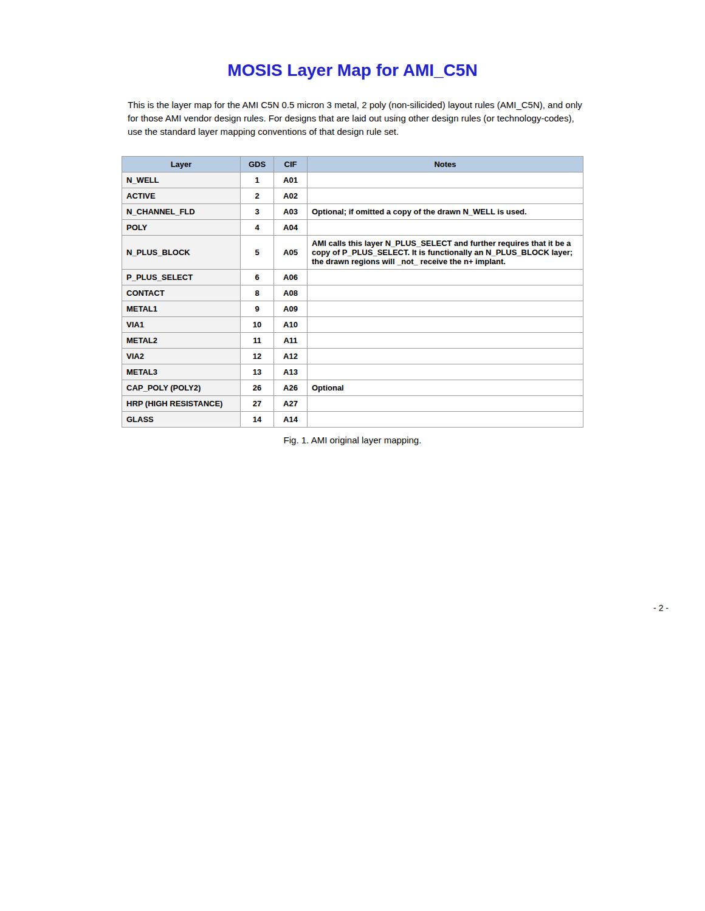MOSIS Layer Map for AMI_C5N
This is the layer map for the AMI C5N 0.5 micron 3 metal, 2 poly (non-silicided) layout rules (AMI_C5N), and only for those AMI vendor design rules. For designs that are laid out using other design rules (or technology-codes), use the standard layer mapping conventions of that design rule set.
| Layer | GDS | CIF | Notes |
| --- | --- | --- | --- |
| N_WELL | 1 | A01 | |
| ACTIVE | 2 | A02 | |
| N_CHANNEL_FLD | 3 | A03 | Optional; if omitted a copy of the drawn N_WELL is used. |
| POLY | 4 | A04 | |
| N_PLUS_BLOCK | 5 | A05 | AMI calls this layer N_PLUS_SELECT and further requires that it be a copy of P_PLUS_SELECT. It is functionally an N_PLUS_BLOCK layer; the drawn regions will _not_ receive the n+ implant. |
| P_PLUS_SELECT | 6 | A06 | |
| CONTACT | 8 | A08 | |
| METAL1 | 9 | A09 | |
| VIA1 | 10 | A10 | |
| METAL2 | 11 | A11 | |
| VIA2 | 12 | A12 | |
| METAL3 | 13 | A13 | |
| CAP_POLY (POLY2) | 26 | A26 | Optional |
| HRP (HIGH RESISTANCE) | 27 | A27 | |
| GLASS | 14 | A14 | |
Fig. 1. AMI original layer mapping.
- 2 -